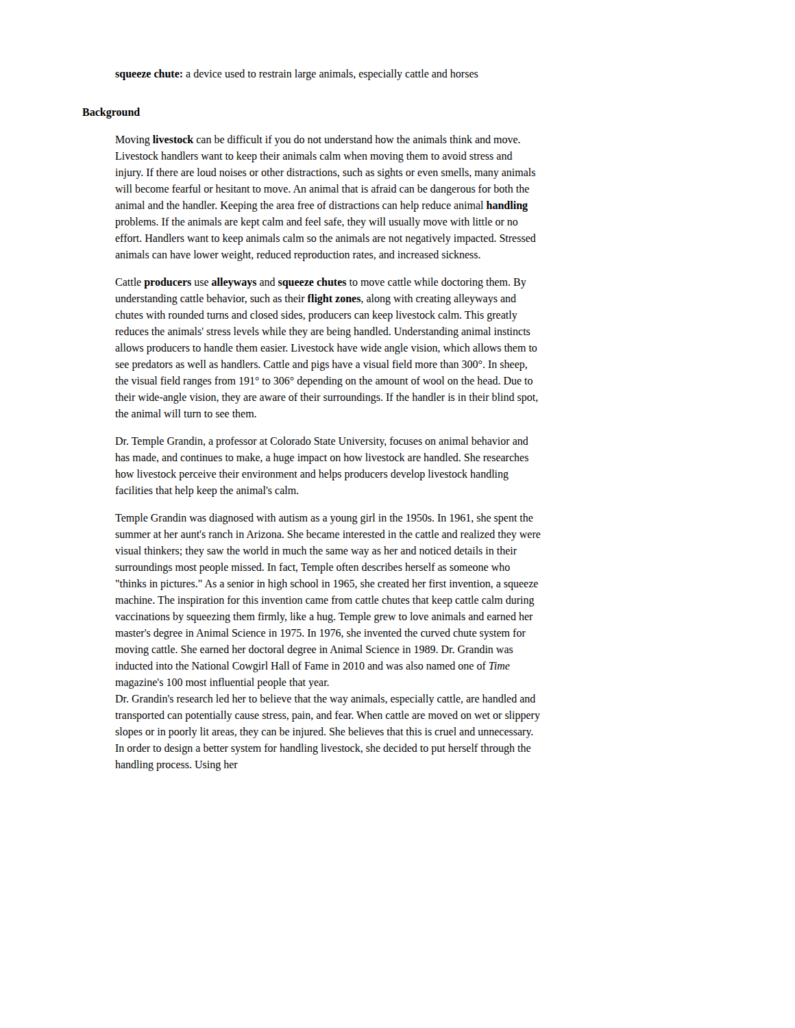squeeze chute: a device used to restrain large animals, especially cattle and horses
Background
Moving livestock can be difficult if you do not understand how the animals think and move. Livestock handlers want to keep their animals calm when moving them to avoid stress and injury. If there are loud noises or other distractions, such as sights or even smells, many animals will become fearful or hesitant to move. An animal that is afraid can be dangerous for both the animal and the handler. Keeping the area free of distractions can help reduce animal handling problems. If the animals are kept calm and feel safe, they will usually move with little or no effort. Handlers want to keep animals calm so the animals are not negatively impacted. Stressed animals can have lower weight, reduced reproduction rates, and increased sickness.
Cattle producers use alleyways and squeeze chutes to move cattle while doctoring them. By understanding cattle behavior, such as their flight zones, along with creating alleyways and chutes with rounded turns and closed sides, producers can keep livestock calm. This greatly reduces the animals' stress levels while they are being handled. Understanding animal instincts allows producers to handle them easier. Livestock have wide angle vision, which allows them to see predators as well as handlers. Cattle and pigs have a visual field more than 300°. In sheep, the visual field ranges from 191° to 306° depending on the amount of wool on the head. Due to their wide-angle vision, they are aware of their surroundings. If the handler is in their blind spot, the animal will turn to see them.
Dr. Temple Grandin, a professor at Colorado State University, focuses on animal behavior and has made, and continues to make, a huge impact on how livestock are handled. She researches how livestock perceive their environment and helps producers develop livestock handling facilities that help keep the animal's calm.
Temple Grandin was diagnosed with autism as a young girl in the 1950s. In 1961, she spent the summer at her aunt's ranch in Arizona. She became interested in the cattle and realized they were visual thinkers; they saw the world in much the same way as her and noticed details in their surroundings most people missed. In fact, Temple often describes herself as someone who "thinks in pictures." As a senior in high school in 1965, she created her first invention, a squeeze machine. The inspiration for this invention came from cattle chutes that keep cattle calm during vaccinations by squeezing them firmly, like a hug. Temple grew to love animals and earned her master's degree in Animal Science in 1975. In 1976, she invented the curved chute system for moving cattle. She earned her doctoral degree in Animal Science in 1989. Dr. Grandin was inducted into the National Cowgirl Hall of Fame in 2010 and was also named one of Time magazine's 100 most influential people that year.
Dr. Grandin's research led her to believe that the way animals, especially cattle, are handled and transported can potentially cause stress, pain, and fear. When cattle are moved on wet or slippery slopes or in poorly lit areas, they can be injured. She believes that this is cruel and unnecessary. In order to design a better system for handling livestock, she decided to put herself through the handling process. Using her